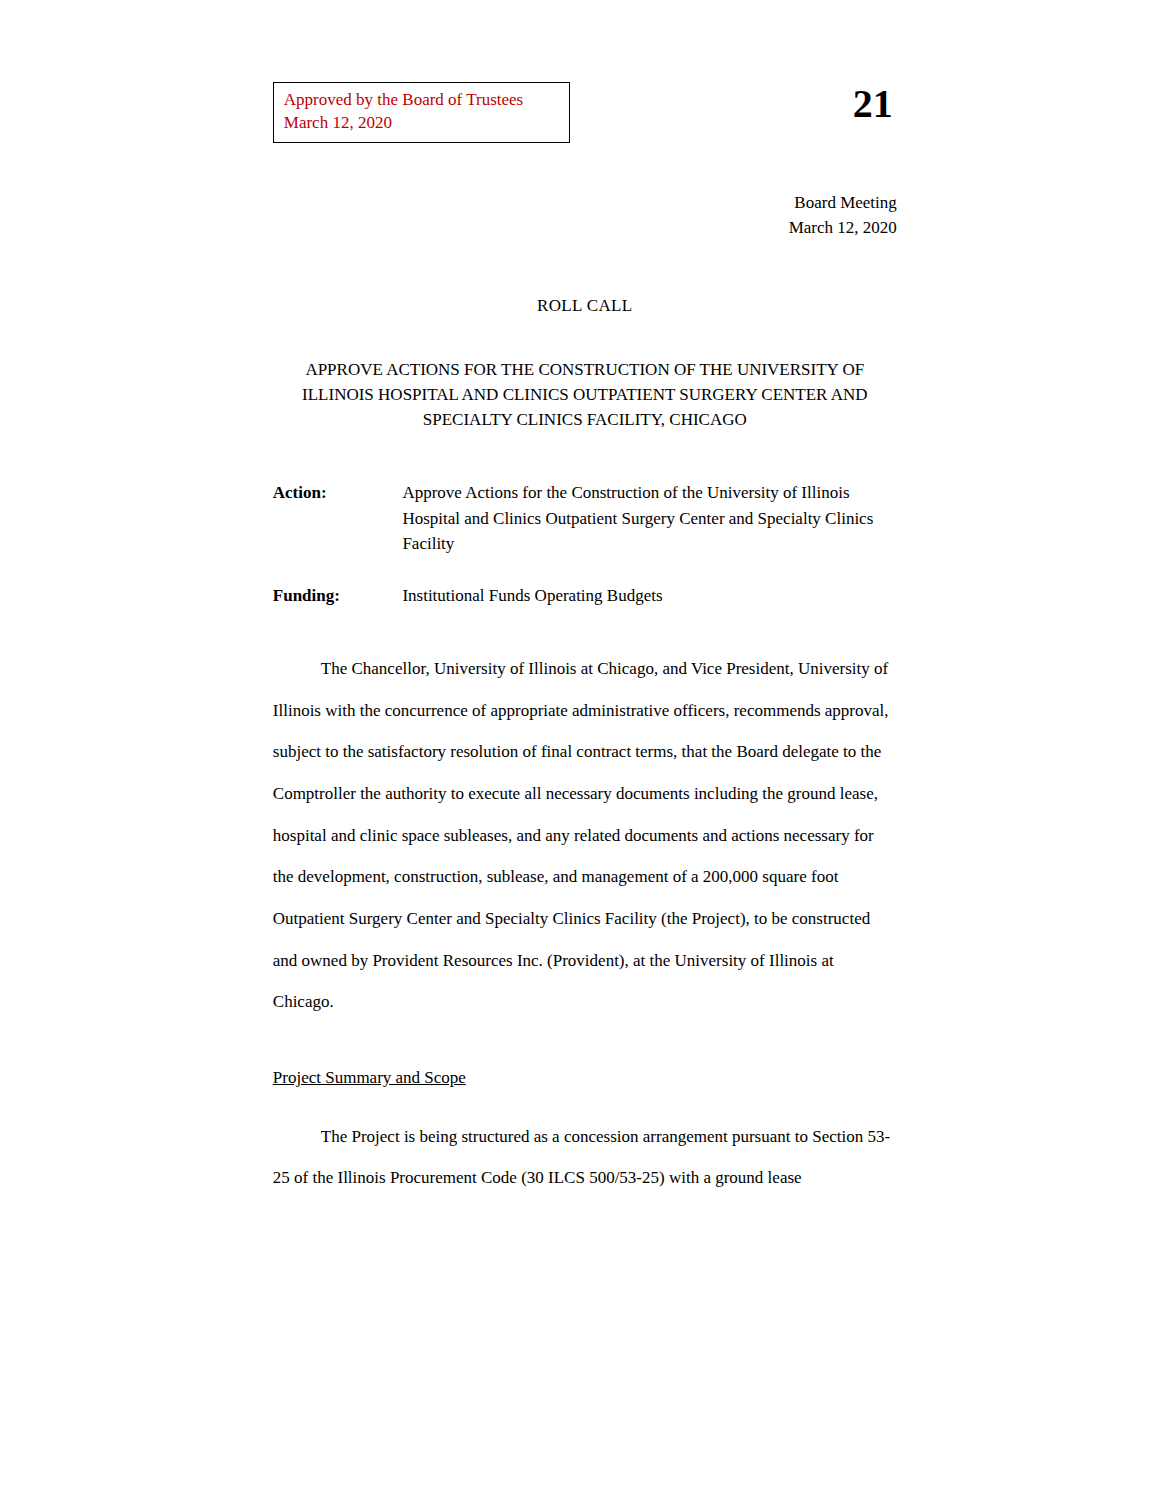Approved by the Board of Trustees
March 12, 2020
21
Board Meeting
March 12, 2020
ROLL CALL
APPROVE ACTIONS FOR THE CONSTRUCTION OF THE UNIVERSITY OF
ILLINOIS HOSPITAL AND CLINICS OUTPATIENT SURGERY CENTER AND
SPECIALTY CLINICS FACILITY, CHICAGO
Action:
Approve Actions for the Construction of the University of Illinois Hospital and Clinics Outpatient Surgery Center and Specialty Clinics Facility
Funding:
Institutional Funds Operating Budgets
The Chancellor, University of Illinois at Chicago, and Vice President, University of Illinois with the concurrence of appropriate administrative officers, recommends approval, subject to the satisfactory resolution of final contract terms, that the Board delegate to the Comptroller the authority to execute all necessary documents including the ground lease, hospital and clinic space subleases, and any related documents and actions necessary for the development, construction, sublease, and management of a 200,000 square foot Outpatient Surgery Center and Specialty Clinics Facility (the Project), to be constructed and owned by Provident Resources Inc. (Provident), at the University of Illinois at Chicago.
Project Summary and Scope
The Project is being structured as a concession arrangement pursuant to Section 53-25 of the Illinois Procurement Code (30 ILCS 500/53-25) with a ground lease